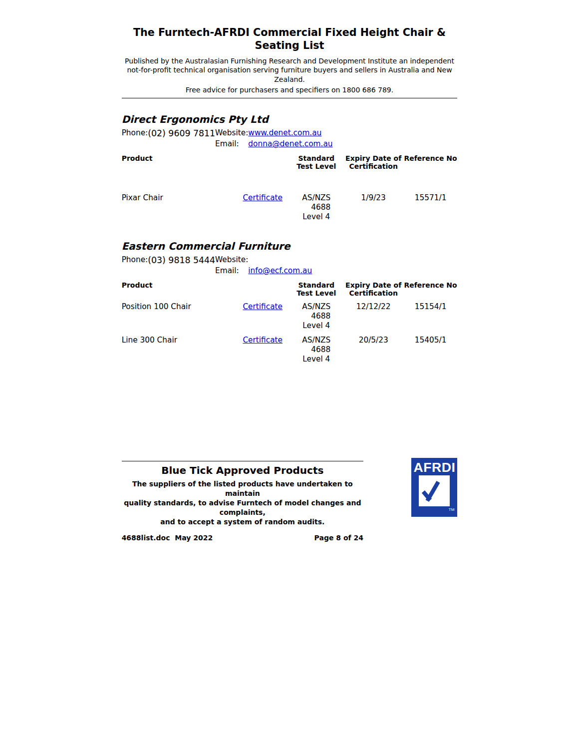The Furntech-AFRDI Commercial Fixed Height Chair & Seating List
Published by the Australasian Furnishing Research and Development Institute an independent not-for-profit technical organisation serving furniture buyers and sellers in Australia and New Zealand.
Free advice for purchasers and specifiers on 1800 686 789.
Direct Ergonomics Pty Ltd
| Phone: | (02) 9609 7811 | Website: | www.denet.com.au |
| | | Email: | donna@denet.com.au |
| Product | | Standard Test Level | Expiry Date of Certification | Reference No |
| --- | --- | --- | --- | --- |
| Pixar Chair | Certificate | AS/NZS 4688 Level 4 | 1/9/23 | 15571/1 |
Eastern Commercial Furniture
| Phone: | (03) 9818 5444 | Website: | |
| | | Email: | info@ecf.com.au |
| Product | | Standard Test Level | Expiry Date of Certification | Reference No |
| --- | --- | --- | --- | --- |
| Position 100 Chair | Certificate | AS/NZS 4688 Level 4 | 12/12/22 | 15154/1 |
| Line 300 Chair | Certificate | AS/NZS 4688 Level 4 | 20/5/23 | 15405/1 |
Blue Tick Approved Products
The suppliers of the listed products have undertaken to maintain
quality standards, to advise Furntech of model changes and complaints,
and to accept a system of random audits.
4688list.doc May 2022 Page 8 of 24
AFRDI
TM